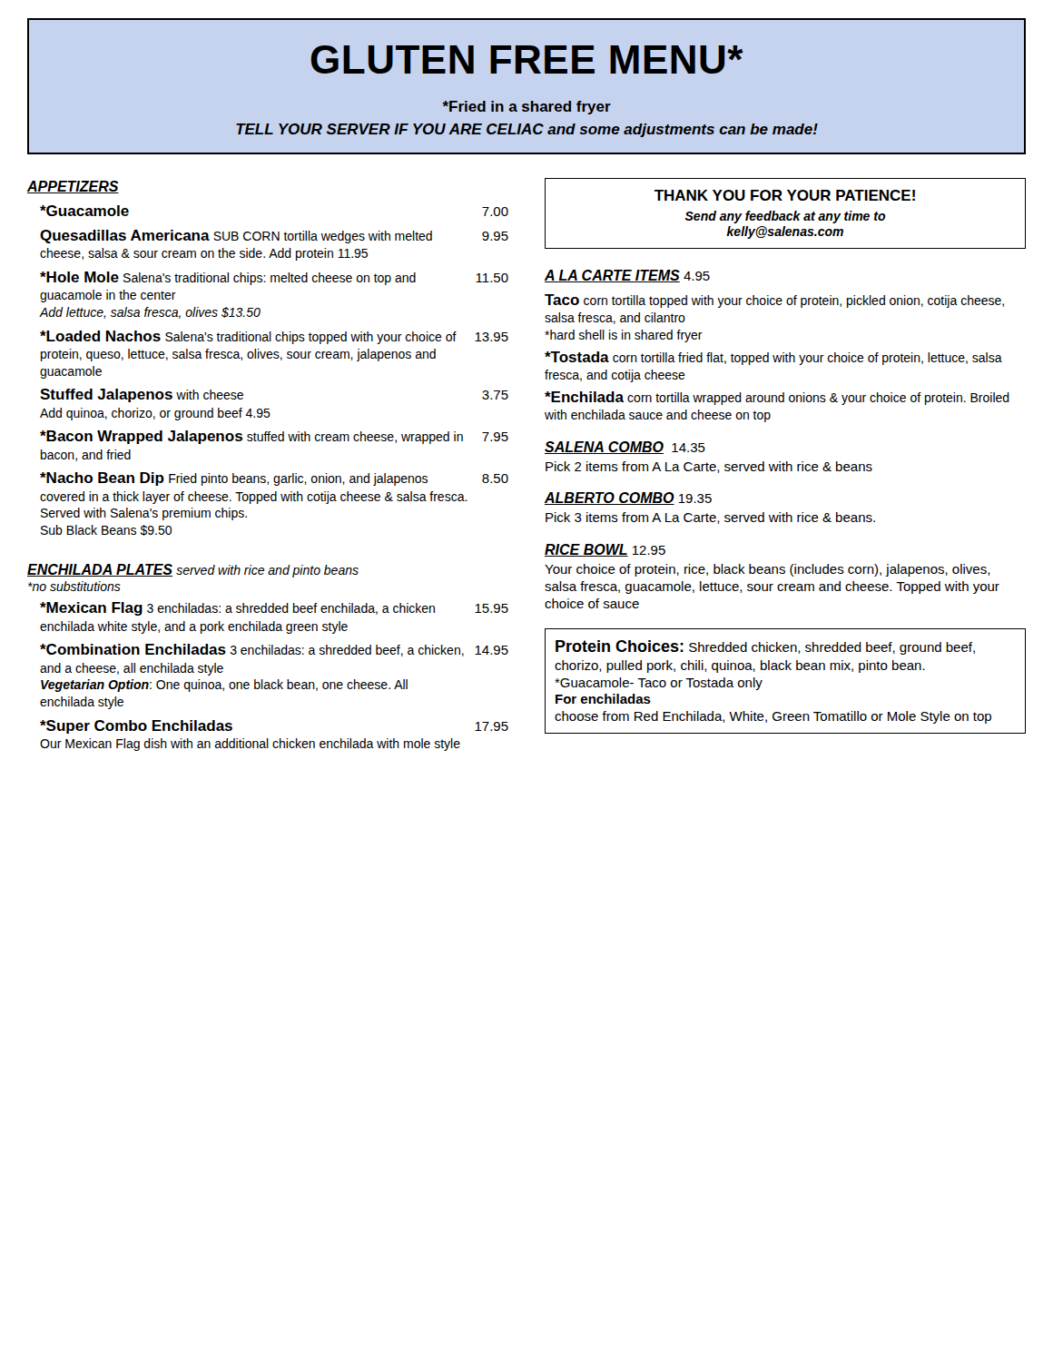GLUTEN FREE MENU*
*Fried in a shared fryer
TELL YOUR SERVER IF YOU ARE CELIAC and some adjustments can be made!
APPETIZERS
*Guacamole
7.00
Quesadillas Americana SUB CORN tortilla wedges with melted cheese, salsa & sour cream on the side. Add protein 11.95
9.95
*Hole Mole Salena's traditional chips: melted cheese on top and guacamole in the center
Add lettuce, salsa fresca, olives $13.50
11.50
*Loaded Nachos Salena's traditional chips topped with your choice of protein, queso, lettuce, salsa fresca, olives, sour cream, jalapenos and guacamole
13.95
Stuffed Jalapenos with cheese
Add quinoa, chorizo, or ground beef 4.95
3.75
*Bacon Wrapped Jalapenos stuffed with cream cheese, wrapped in bacon, and fried
7.95
*Nacho Bean Dip Fried pinto beans, garlic, onion, and jalapenos covered in a thick layer of cheese. Topped with cotija cheese & salsa fresca. Served with Salena's premium chips.
Sub Black Beans $9.50
8.50
ENCHILADA PLATES
served with rice and pinto beans
*no substitutions
*Mexican Flag 3 enchiladas: a shredded beef enchilada, a chicken enchilada white style, and a pork enchilada green style
15.95
*Combination Enchiladas 3 enchiladas: a shredded beef, a chicken, and a cheese, all enchilada style
Vegetarian Option: One quinoa, one black bean, one cheese. All enchilada style
14.95
*Super Combo Enchiladas
Our Mexican Flag dish with an additional chicken enchilada with mole style
17.95
THANK YOU FOR YOUR PATIENCE!
Send any feedback at any time to
kelly@salenas.com
A LA CARTE ITEMS 4.95
Taco corn tortilla topped with your choice of protein, pickled onion, cotija cheese, salsa fresca, and cilantro
*hard shell is in shared fryer
*Tostada corn tortilla fried flat, topped with your choice of protein, lettuce, salsa fresca, and cotija cheese
*Enchilada corn tortilla wrapped around onions & your choice of protein. Broiled with enchilada sauce and cheese on top
SALENA COMBO 14.35
Pick 2 items from A La Carte, served with rice & beans
ALBERTO COMBO 19.35
Pick 3 items from A La Carte, served with rice & beans.
RICE BOWL 12.95
Your choice of protein, rice, black beans (includes corn), jalapenos, olives, salsa fresca, guacamole, lettuce, sour cream and cheese. Topped with your choice of sauce
Protein Choices: Shredded chicken, shredded beef, ground beef, chorizo, pulled pork, chili, quinoa, black bean mix, pinto bean.
*Guacamole- Taco or Tostada only
For enchiladas
choose from Red Enchilada, White, Green Tomatillo or Mole Style on top